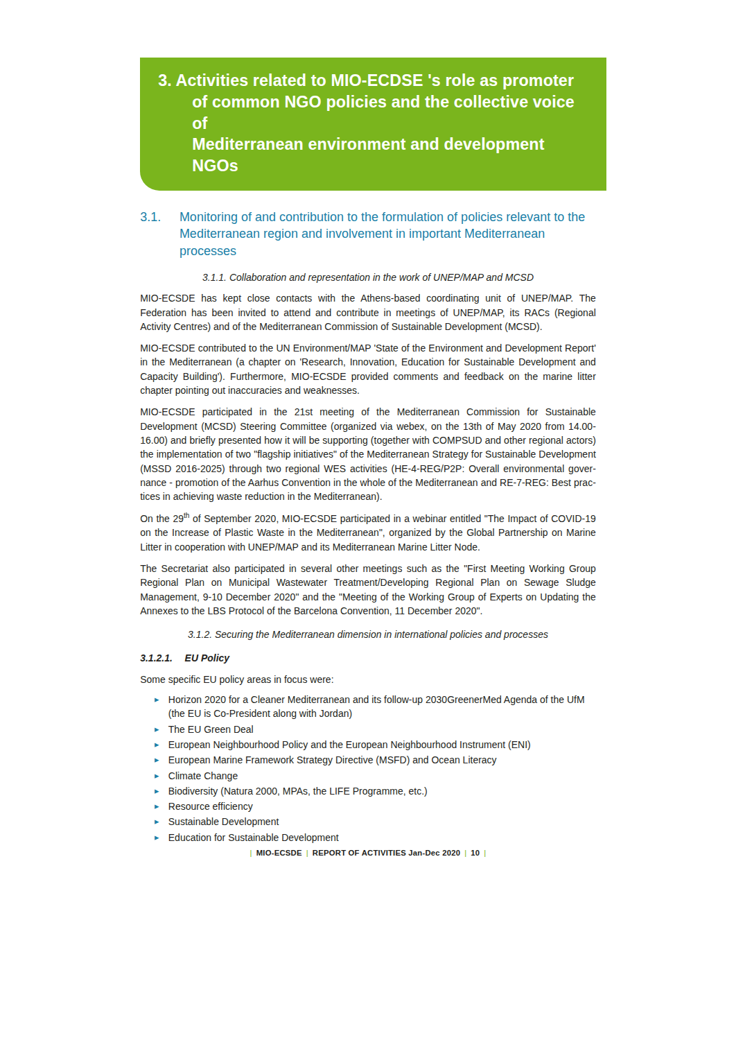3. Activities related to MIO-ECDSE 's role as promoter of common NGO policies and the collective voice of Mediterranean environment and development NGOs
3.1. Monitoring of and contribution to the formulation of policies relevant to the Mediterranean region and involvement in important Mediterranean processes
3.1.1. Collaboration and representation in the work of UNEP/MAP and MCSD
MIO-ECSDE has kept close contacts with the Athens-based coordinating unit of UNEP/MAP. The Federation has been invited to attend and contribute in meetings of UNEP/MAP, its RACs (Regional Activity Centres) and of the Mediterranean Commission of Sustainable Development (MCSD).
MIO-ECSDE contributed to the UN Environment/MAP 'State of the Environment and Development Report' in the Mediterranean (a chapter on 'Research, Innovation, Education for Sustainable Development and Capacity Building'). Furthermore, MIO-ECSDE provided comments and feedback on the marine litter chapter pointing out inaccuracies and weaknesses.
MIO-ECSDE participated in the 21st meeting of the Mediterranean Commission for Sustainable Development (MCSD) Steering Committee (organized via webex, on the 13th of May 2020 from 14.00-16.00) and briefly presented how it will be supporting (together with COMPSUD and other regional actors) the implementation of two "flagship initiatives" of the Mediterranean Strategy for Sustainable Development (MSSD 2016-2025) through two regional WES activities (HE-4-REG/P2P: Overall environmental governance - promotion of the Aarhus Convention in the whole of the Mediterranean and RE-7-REG: Best practices in achieving waste reduction in the Mediterranean).
On the 29th of September 2020, MIO-ECSDE participated in a webinar entitled "The Impact of COVID-19 on the Increase of Plastic Waste in the Mediterranean", organized by the Global Partnership on Marine Litter in cooperation with UNEP/MAP and its Mediterranean Marine Litter Node.
The Secretariat also participated in several other meetings such as the "First Meeting Working Group Regional Plan on Municipal Wastewater Treatment/Developing Regional Plan on Sewage Sludge Management, 9-10 December 2020" and the "Meeting of the Working Group of Experts on Updating the Annexes to the LBS Protocol of the Barcelona Convention, 11 December 2020".
3.1.2. Securing the Mediterranean dimension in international policies and processes
3.1.2.1. EU Policy
Some specific EU policy areas in focus were:
Horizon 2020 for a Cleaner Mediterranean and its follow-up 2030GreenerMed Agenda of the UfM (the EU is Co-President along with Jordan)
The EU Green Deal
European Neighbourhood Policy and the European Neighbourhood Instrument (ENI)
European Marine Framework Strategy Directive (MSFD) and Ocean Literacy
Climate Change
Biodiversity (Natura 2000, MPAs, the LIFE Programme, etc.)
Resource efficiency
Sustainable Development
Education for Sustainable Development
|MIO-ECSDE|REPORT OF ACTIVITIES Jan-Dec 2020|10|